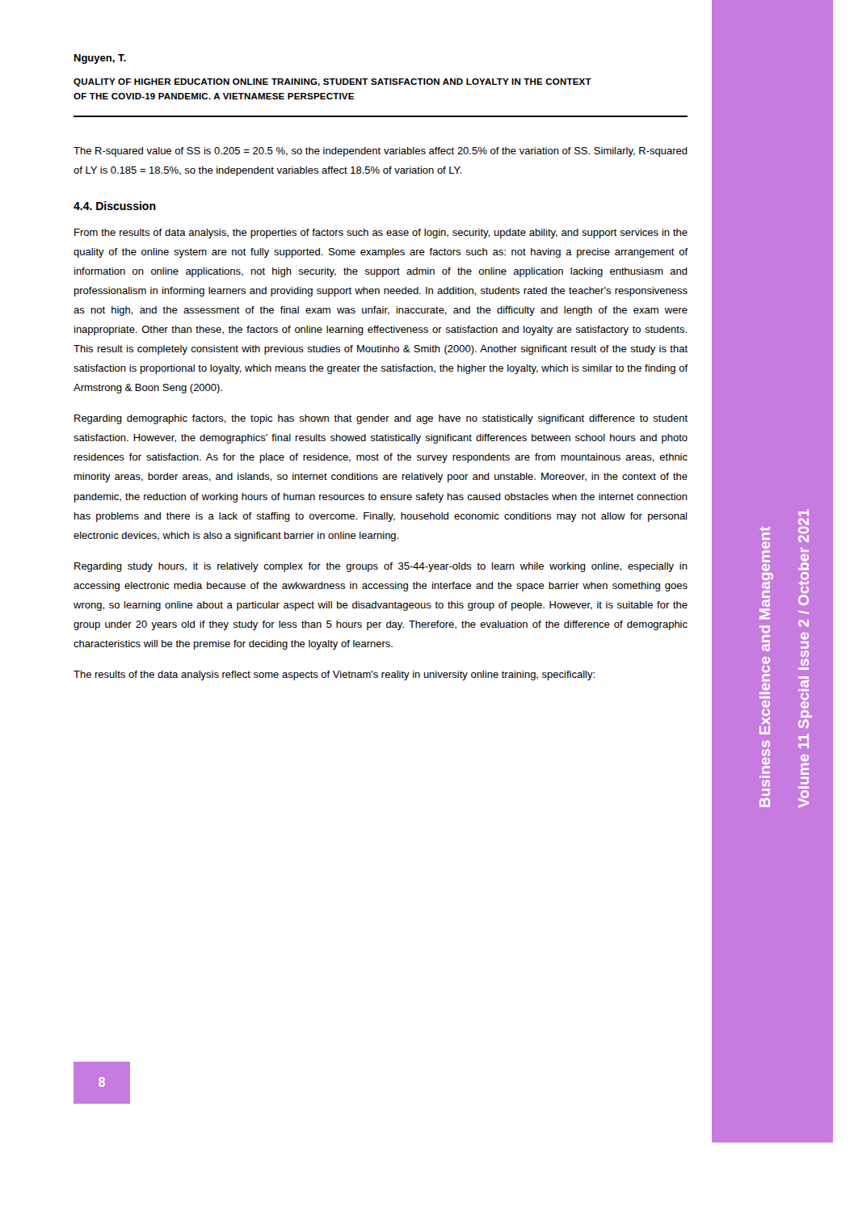Business Excellence and Management Volume 11 Special Issue 2 / October 2021
Nguyen, T.
QUALITY OF HIGHER EDUCATION ONLINE TRAINING, STUDENT SATISFACTION AND LOYALTY IN THE CONTEXT
OF THE COVID-19 PANDEMIC. A VIETNAMESE PERSPECTIVE
The R-squared value of SS is 0.205 = 20.5 %, so the independent variables affect 20.5% of the variation of SS. Similarly, R-squared of LY is 0.185 = 18.5%, so the independent variables affect 18.5% of variation of LY.
4.4. Discussion
From the results of data analysis, the properties of factors such as ease of login, security, update ability, and support services in the quality of the online system are not fully supported. Some examples are factors such as: not having a precise arrangement of information on online applications, not high security, the support admin of the online application lacking enthusiasm and professionalism in informing learners and providing support when needed. In addition, students rated the teacher's responsiveness as not high, and the assessment of the final exam was unfair, inaccurate, and the difficulty and length of the exam were inappropriate. Other than these, the factors of online learning effectiveness or satisfaction and loyalty are satisfactory to students. This result is completely consistent with previous studies of Moutinho & Smith (2000). Another significant result of the study is that satisfaction is proportional to loyalty, which means the greater the satisfaction, the higher the loyalty, which is similar to the finding of Armstrong & Boon Seng (2000).
Regarding demographic factors, the topic has shown that gender and age have no statistically significant difference to student satisfaction. However, the demographics' final results showed statistically significant differences between school hours and photo residences for satisfaction. As for the place of residence, most of the survey respondents are from mountainous areas, ethnic minority areas, border areas, and islands, so internet conditions are relatively poor and unstable. Moreover, in the context of the pandemic, the reduction of working hours of human resources to ensure safety has caused obstacles when the internet connection has problems and there is a lack of staffing to overcome. Finally, household economic conditions may not allow for personal electronic devices, which is also a significant barrier in online learning.
Regarding study hours, it is relatively complex for the groups of 35-44-year-olds to learn while working online, especially in accessing electronic media because of the awkwardness in accessing the interface and the space barrier when something goes wrong, so learning online about a particular aspect will be disadvantageous to this group of people. However, it is suitable for the group under 20 years old if they study for less than 5 hours per day. Therefore, the evaluation of the difference of demographic characteristics will be the premise for deciding the loyalty of learners.
The results of the data analysis reflect some aspects of Vietnam's reality in university online training, specifically:
8